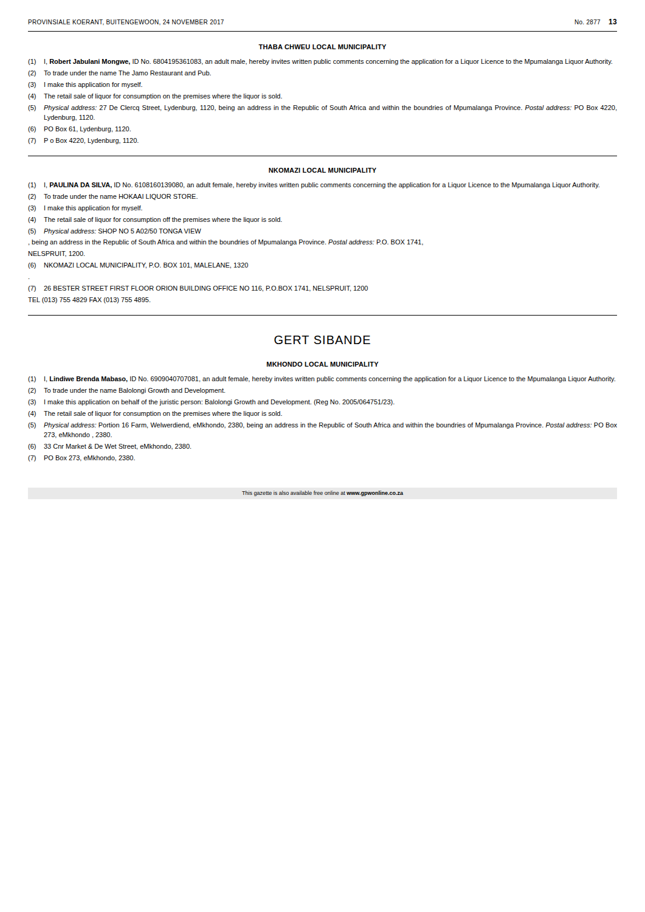Provinsiale Koerant, Buitengewoon, 24 November 2017
No. 2877 13
Thaba Chweu Local Municipality
(1) I, Robert Jabulani Mongwe, ID No. 6804195361083, an adult male, hereby invites written public comments concerning the application for a Liquor Licence to the Mpumalanga Liquor Authority.
(2) To trade under the name The Jamo Restaurant and Pub.
(3) I make this application for myself.
(4) The retail sale of liquor for consumption on the premises where the liquor is sold.
(5) Physical address: 27 De Clercq Street, Lydenburg, 1120, being an address in the Republic of South Africa and within the boundries of Mpumalanga Province. Postal address: PO Box 4220, Lydenburg, 1120.
(6) PO Box 61, Lydenburg, 1120.
(7) P o Box 4220, Lydenburg, 1120.
Nkomazi Local Municipality
(1) I, PAULINA DA SILVA, ID No. 6108160139080, an adult female, hereby invites written public comments concerning the application for a Liquor Licence to the Mpumalanga Liquor Authority.
(2) To trade under the name HOKAAI LIQUOR STORE.
(3) I make this application for myself.
(4) The retail sale of liquor for consumption off the premises where the liquor is sold.
(5) Physical address: SHOP NO 5 A02/50 TONGA VIEW
, being an address in the Republic of South Africa and within the boundries of Mpumalanga Province. Postal address: P.O. BOX 1741,
NELSPRUIT, 1200.
(6) NKOMAZI LOCAL MUNICIPALITY, P.O. BOX 101, MALELANE, 1320
.
(7) 26 BESTER STREET FIRST FLOOR ORION BUILDING OFFICE NO 116, P.O.BOX 1741, NELSPRUIT, 1200
TEL (013) 755 4829 FAX (013) 755 4895.
GERT SIBANDE
Mkhondo Local Municipality
(1) I, Lindiwe Brenda Mabaso, ID No. 6909040707081, an adult female, hereby invites written public comments concerning the application for a Liquor Licence to the Mpumalanga Liquor Authority.
(2) To trade under the name Balolongi Growth and Development.
(3) I make this application on behalf of the juristic person: Balolongi Growth and Development. (Reg No. 2005/064751/23).
(4) The retail sale of liquor for consumption on the premises where the liquor is sold.
(5) Physical address: Portion 16 Farm, Welwerdiend, eMkhondo, 2380, being an address in the Republic of South Africa and within the boundries of Mpumalanga Province. Postal address: PO Box 273, eMkhondo , 2380.
(6) 33 Cnr Market & De Wet Street, eMkhondo, 2380.
(7) PO Box 273, eMkhondo, 2380.
This gazette is also available free online at www.gpwonline.co.za